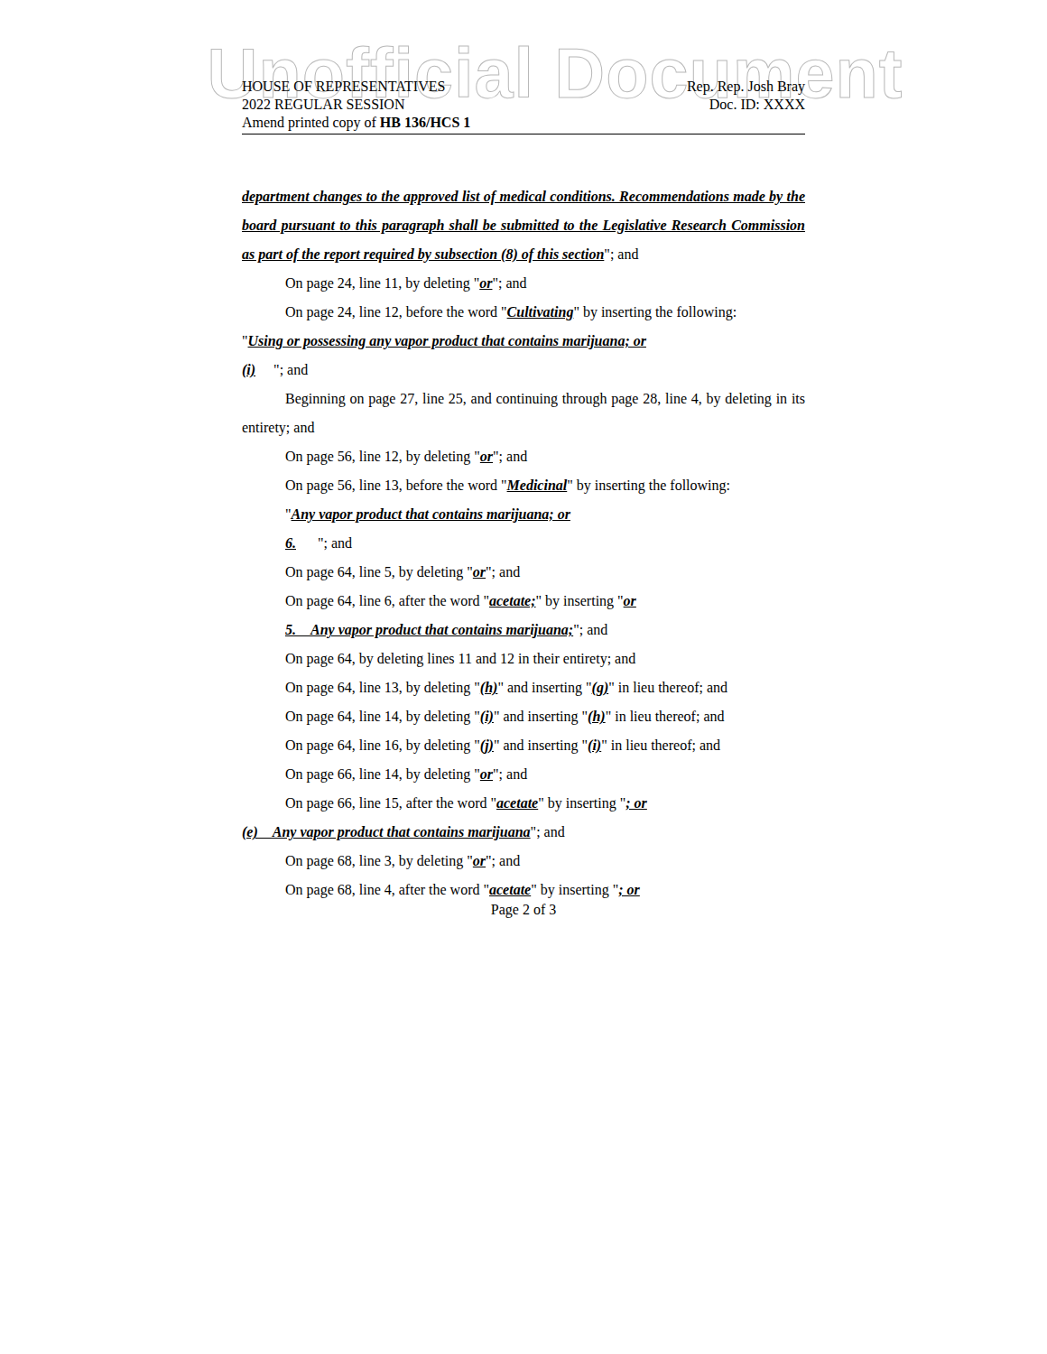Unofficial Document
HOUSE OF REPRESENTATIVES
Rep. Rep. Josh Bray
2022 REGULAR SESSION
Doc. ID: XXXX
Amend printed copy of HB 136/HCS 1
department changes to the approved list of medical conditions. Recommendations made by the board pursuant to this paragraph shall be submitted to the Legislative Research Commission as part of the report required by subsection (8) of this section"; and
On page 24, line 11, by deleting "or"; and
On page 24, line 12, before the word "Cultivating" by inserting the following:
"Using or possessing any vapor product that contains marijuana; or
(i) "; and
Beginning on page 27, line 25, and continuing through page 28, line 4, by deleting in its entirety; and
On page 56, line 12, by deleting "or"; and
On page 56, line 13, before the word "Medicinal" by inserting the following:
"Any vapor product that contains marijuana; or
6. "; and
On page 64, line 5, by deleting "or"; and
On page 64, line 6, after the word "acetate;" by inserting "or
5. Any vapor product that contains marijuana;"; and
On page 64, by deleting lines 11 and 12 in their entirety; and
On page 64, line 13, by deleting "(h)" and inserting "(g)" in lieu thereof; and
On page 64, line 14, by deleting "(i)" and inserting "(h)" in lieu thereof; and
On page 64, line 16, by deleting "(j)" and inserting "(i)" in lieu thereof; and
On page 66, line 14, by deleting "or"; and
On page 66, line 15, after the word "acetate" by inserting "; or
(e) Any vapor product that contains marijuana"; and
On page 68, line 3, by deleting "or"; and
On page 68, line 4, after the word "acetate" by inserting "; or
Page 2 of 3